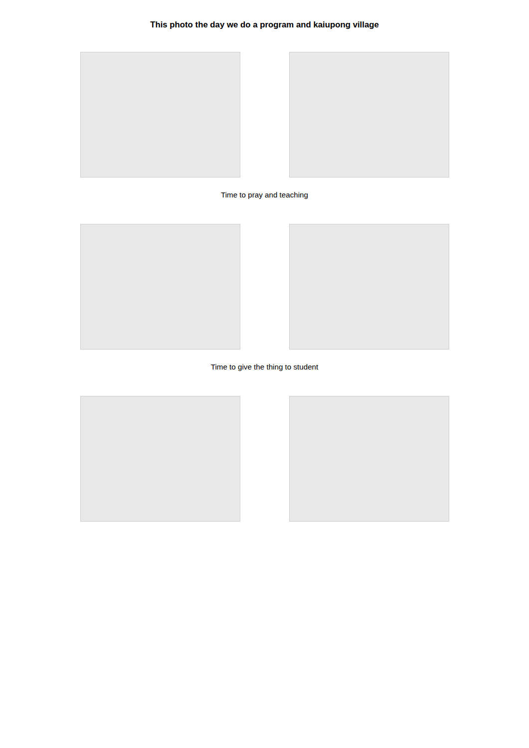This photo the day we do a program and kaiupong village
Time to pray and teaching
Time to give the thing to student